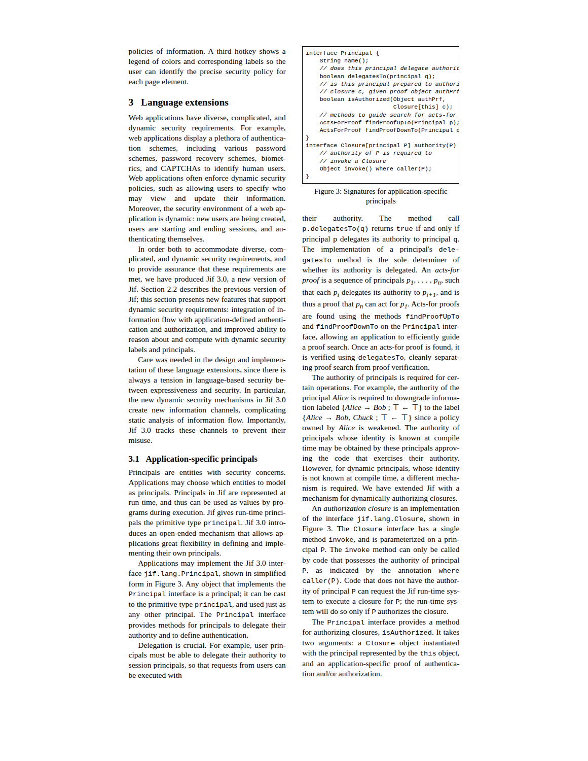policies of information. A third hotkey shows a legend of colors and corresponding labels so the user can identify the precise security policy for each page element.
3 Language extensions
Web applications have diverse, complicated, and dynamic security requirements. For example, web applications display a plethora of authentication schemes, including various password schemes, password recovery schemes, biometrics, and CAPTCHAs to identify human users. Web applications often enforce dynamic security policies, such as allowing users to specify who may view and update their information. Moreover, the security environment of a web application is dynamic: new users are being created, users are starting and ending sessions, and authenticating themselves.
In order both to accommodate diverse, complicated, and dynamic security requirements, and to provide assurance that these requirements are met, we have produced Jif 3.0, a new version of Jif. Section 2.2 describes the previous version of Jif; this section presents new features that support dynamic security requirements: integration of information flow with application-defined authentication and authorization, and improved ability to reason about and compute with dynamic security labels and principals.
Care was needed in the design and implementation of these language extensions, since there is always a tension in language-based security between expressiveness and security. In particular, the new dynamic security mechanisms in Jif 3.0 create new information channels, complicating static analysis of information flow. Importantly, Jif 3.0 tracks these channels to prevent their misuse.
3.1 Application-specific principals
Principals are entities with security concerns. Applications may choose which entities to model as principals. Principals in Jif are represented at run time, and thus can be used as values by programs during execution. Jif gives run-time principals the primitive type principal. Jif 3.0 introduces an open-ended mechanism that allows applications great flexibility in defining and implementing their own principals.
Applications may implement the Jif 3.0 interface jif.lang.Principal, shown in simplified form in Figure 3. Any object that implements the Principal interface is a principal; it can be cast to the primitive type principal, and used just as any other principal. The Principal interface provides methods for principals to delegate their authority and to define authentication.
Delegation is crucial. For example, user principals must be able to delegate their authority to session principals, so that requests from users can be executed with
interface Principal { String name(); // does this principal delegate authority to q? boolean delegatesTo(principal q); // is this principal prepared to authorize the // closure c, given proof object authPrf? boolean isAuthorized(Object authPrf, Closure[this] c); // methods to guide search for acts-for proofs ActsForProof findProofUpTo(Principal p); ActsForProof findProofDownTo(Principal q); } interface Closure[principal P] authority(P) { // authority of P is required to // invoke a Closure Object invoke() where caller(P); }
Figure 3: Signatures for application-specific principals
their authority. The method call p.delegatesTo(q) returns true if and only if principal p delegates its authority to principal q. The implementation of a principal's delegatesTo method is the sole determiner of whether its authority is delegated. An acts-for proof is a sequence of principals p1, . . . , pn, such that each pi delegates its authority to pi+1, and is thus a proof that pn can act for p1. Acts-for proofs are found using the methods findProofUpTo and findProofDownTo on the Principal interface, allowing an application to efficiently guide a proof search. Once an acts-for proof is found, it is verified using delegatesTo, cleanly separating proof search from proof verification.
The authority of principals is required for certain operations. For example, the authority of the principal Alice is required to downgrade information labeled {Alice → Bob ; ⊤ ← ⊤} to the label {Alice → Bob, Chuck ; ⊤ ← ⊤} since a policy owned by Alice is weakened. The authority of principals whose identity is known at compile time may be obtained by these principals approving the code that exercises their authority. However, for dynamic principals, whose identity is not known at compile time, a different mechanism is required. We have extended Jif with a mechanism for dynamically authorizing closures.
An authorization closure is an implementation of the interface jif.lang.Closure, shown in Figure 3. The Closure interface has a single method invoke, and is parameterized on a principal P. The invoke method can only be called by code that possesses the authority of principal P, as indicated by the annotation where caller(P). Code that does not have the authority of principal P can request the Jif run-time system to execute a closure for P; the run-time system will do so only if P authorizes the closure.
The Principal interface provides a method for authorizing closures, isAuthorized. It takes two arguments: a Closure object instantiated with the principal represented by the this object, and an application-specific proof of authentication and/or authorization.